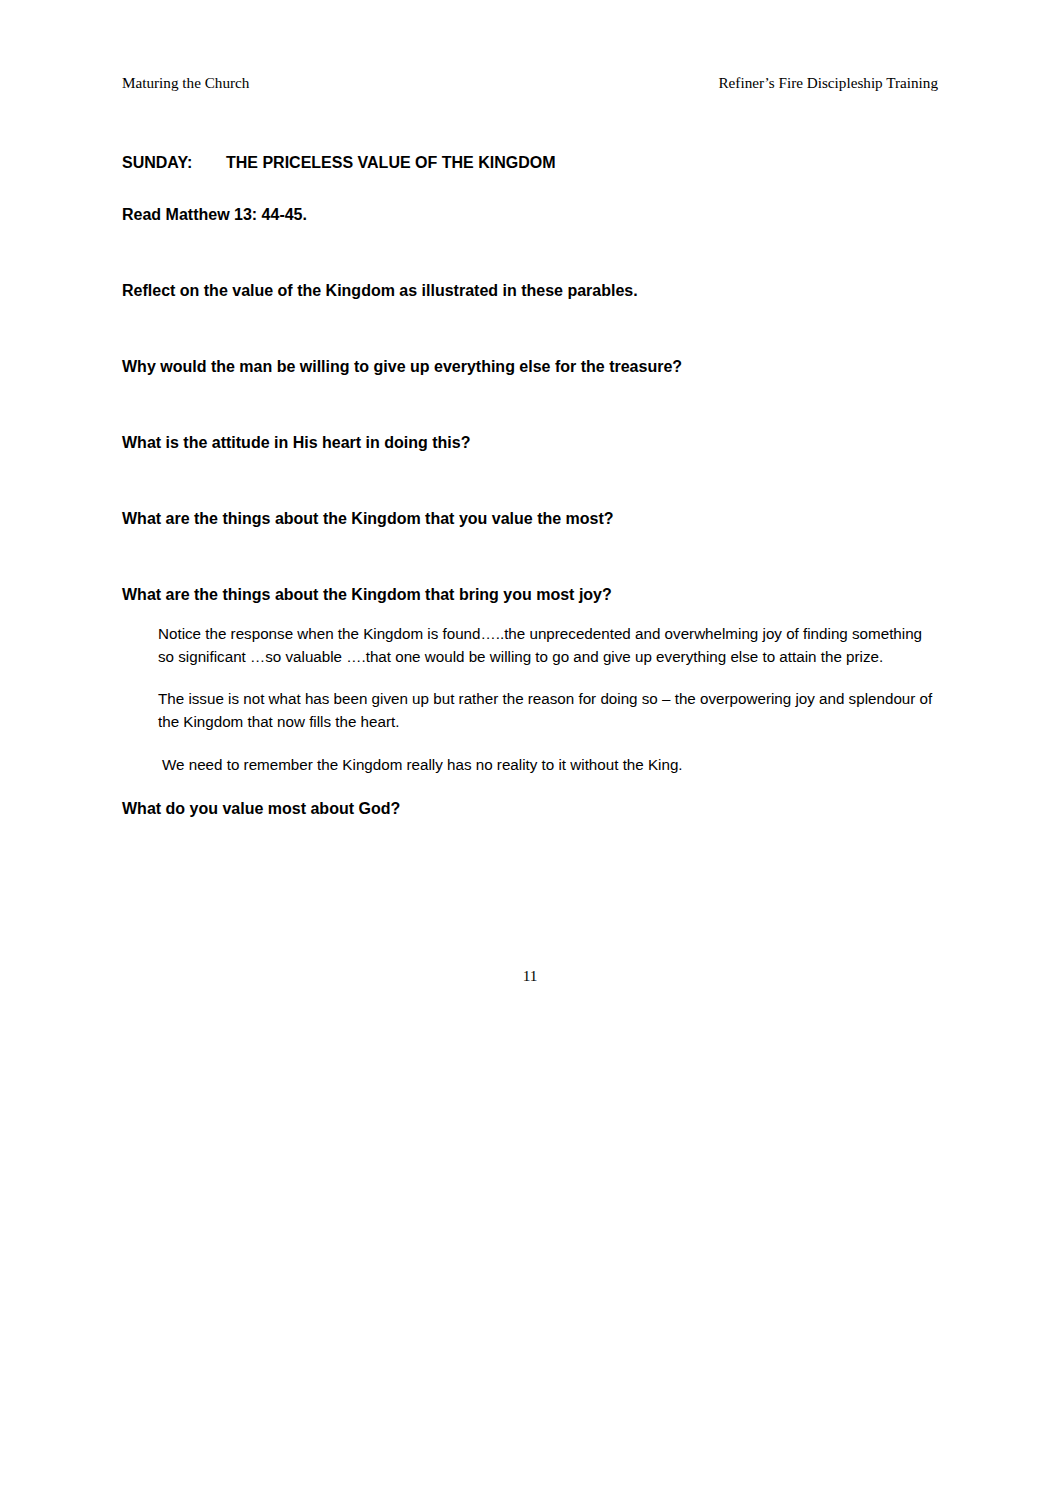Maturing the Church Refiner’s Fire Discipleship Training
SUNDAY: THE PRICELESS VALUE OF THE KINGDOM
Read Matthew 13: 44-45.
Reflect on the value of the Kingdom as illustrated in these parables.
Why would the man be willing to give up everything else for the treasure?
What is the attitude in His heart in doing this?
What are the things about the Kingdom that you value the most?
What are the things about the Kingdom that bring you most joy?
Notice the response when the Kingdom is found…..the unprecedented and overwhelming joy of finding something so significant …so valuable ….that one would be willing to go and give up everything else to attain the prize.
The issue is not what has been given up but rather the reason for doing so – the overpowering joy and splendour of the Kingdom that now fills the heart.
We need to remember the Kingdom really has no reality to it without the King.
What do you value most about God?
11